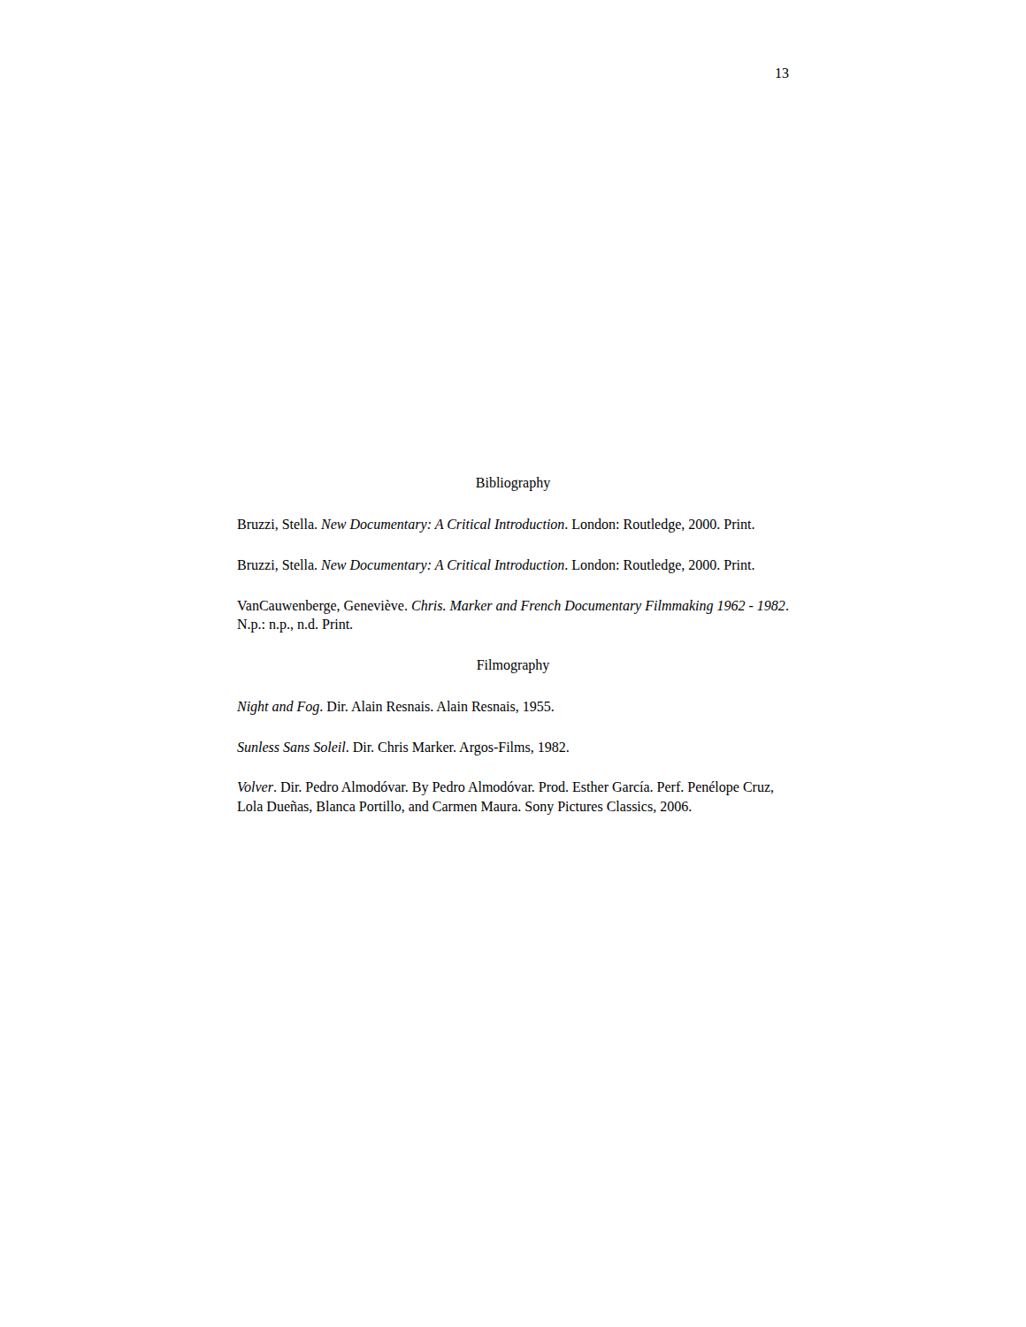13
Bibliography
Bruzzi, Stella. New Documentary: A Critical Introduction. London: Routledge, 2000. Print.
Bruzzi, Stella. New Documentary: A Critical Introduction. London: Routledge, 2000. Print.
VanCauwenberge, Geneviève. Chris. Marker and French Documentary Filmmaking 1962 - 1982. N.p.: n.p., n.d. Print.
Filmography
Night and Fog. Dir. Alain Resnais. Alain Resnais, 1955.
Sunless Sans Soleil. Dir. Chris Marker. Argos-Films, 1982.
Volver. Dir. Pedro Almodóvar. By Pedro Almodóvar. Prod. Esther García. Perf. Penélope Cruz, Lola Dueñas, Blanca Portillo, and Carmen Maura. Sony Pictures Classics, 2006.